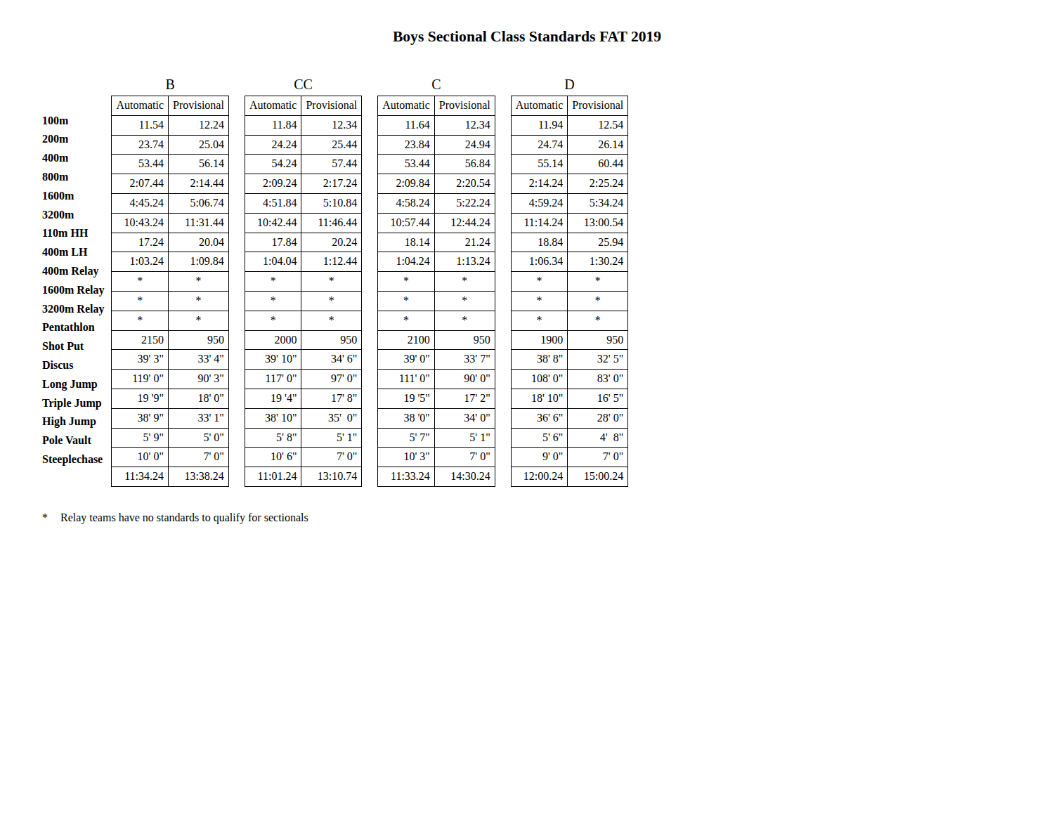Boys Sectional Class Standards FAT 2019
| B |
| Automatic |
| 100m |
| 200m |
| 400m |
| 800m |
| 1600m |
| 3200m |
| 110m HH |
| 400m LH |
| 400m Relay |
| 1600m Relay |
| 3200m Relay |
| Pentathlon |
| Shot Put |
| Discus |
| Long Jump |
| Triple Jump |
| High Jump |
| Pole Vault |
| Steeplechase |
B
| Automatic | Provisional |
| --- | --- |
| 11.54 | 12.24 |
| 23.74 | 25.04 |
| 53.44 | 56.14 |
| 2:07.44 | 2:14.44 |
| 4:45.24 | 5:06.74 |
| 10:43.24 | 11:31.44 |
| 17.24 | 20.04 |
| 1:03.24 | 1:09.84 |
| * | * |
| * | * |
| * | * |
| 2150 | 950 |
| 39' 3" | 33' 4" |
| 119' 0" | 90' 3" |
| 19 '9" | 18' 0" |
| 38' 9" | 33' 1" |
| 5' 9" | 5' 0" |
| 10' 0" | 7' 0" |
| 11:34.24 | 13:38.24 |
CC
| Automatic | Provisional |
| --- | --- |
| 11.84 | 12.34 |
| 24.24 | 25.44 |
| 54.24 | 57.44 |
| 2:09.24 | 2:17.24 |
| 4:51.84 | 5:10.84 |
| 10:42.44 | 11:46.44 |
| 17.84 | 20.24 |
| 1:04.04 | 1:12.44 |
| * | * |
| * | * |
| * | * |
| 2000 | 950 |
| 39' 10" | 34' 6" |
| 117' 0" | 97' 0" |
| 19 '4" | 17' 8" |
| 38' 10" | 35' 0" |
| 5' 8" | 5' 1" |
| 10' 6" | 7' 0" |
| 11:01.24 | 13:10.74 |
C
| Automatic | Provisional |
| --- | --- |
| 11.64 | 12.34 |
| 23.84 | 24.94 |
| 53.44 | 56.84 |
| 2:09.84 | 2:20.54 |
| 4:58.24 | 5:22.24 |
| 10:57.44 | 12:44.24 |
| 18.14 | 21.24 |
| 1:04.24 | 1:13.24 |
| * | * |
| * | * |
| * | * |
| 2100 | 950 |
| 39' 0" | 33' 7" |
| 111' 0" | 90' 0" |
| 19 '5" | 17' 2" |
| 38 '0" | 34' 0" |
| 5' 7" | 5' 1" |
| 10' 3" | 7' 0" |
| 11:33.24 | 14:30.24 |
D
| Automatic | Provisional |
| --- | --- |
| 11.94 | 12.54 |
| 24.74 | 26.14 |
| 55.14 | 60.44 |
| 2:14.24 | 2:25.24 |
| 4:59.24 | 5:34.24 |
| 11:14.24 | 13:00.54 |
| 18.84 | 25.94 |
| 1:06.34 | 1:30.24 |
| * | * |
| * | * |
| * | * |
| 1900 | 950 |
| 38' 8" | 32' 5" |
| 108' 0" | 83' 0" |
| 18' 10" | 16' 5" |
| 36' 6" | 28' 0" |
| 5' 6" | 4' 8" |
| 9' 0" | 7' 0" |
| 12:00.24 | 15:00.24 |
*Relay teams have no standards to qualify for sectionals